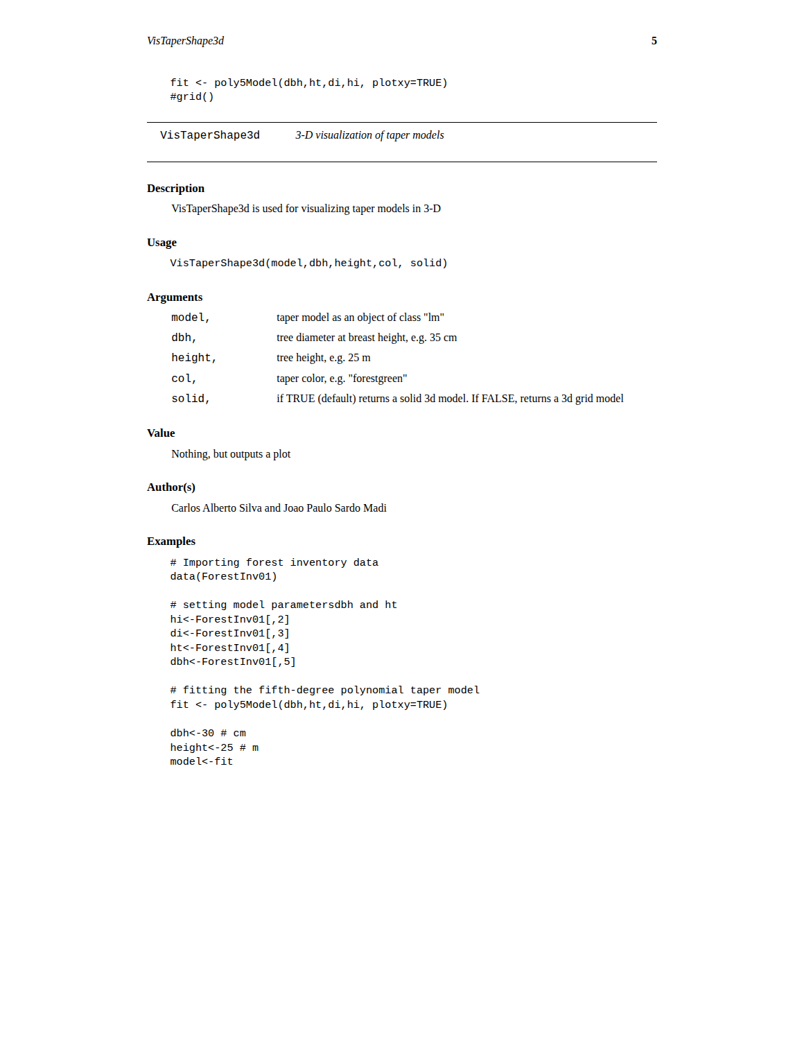VisTaperShape3d 5
fit <- poly5Model(dbh,ht,di,hi, plotxy=TRUE)
#grid()
VisTaperShape3d 3-D visualization of taper models
Description
VisTaperShape3d is used for visualizing taper models in 3-D
Usage
VisTaperShape3d(model,dbh,height,col, solid)
Arguments
model,
taper model as an object of class "lm"
dbh,
tree diameter at breast height, e.g. 35 cm
height,
tree height, e.g. 25 m
col,
taper color, e.g. "forestgreen"
solid,
if TRUE (default) returns a solid 3d model. If FALSE, returns a 3d grid model
Value
Nothing, but outputs a plot
Author(s)
Carlos Alberto Silva and Joao Paulo Sardo Madi
Examples
# Importing forest inventory data
data(ForestInv01)

# setting model parametersdbh and ht
hi<-ForestInv01[,2]
di<-ForestInv01[,3]
ht<-ForestInv01[,4]
dbh<-ForestInv01[,5]

# fitting the fifth-degree polynomial taper model
fit <- poly5Model(dbh,ht,di,hi, plotxy=TRUE)

dbh<-30 # cm
height<-25 # m
model<-fit